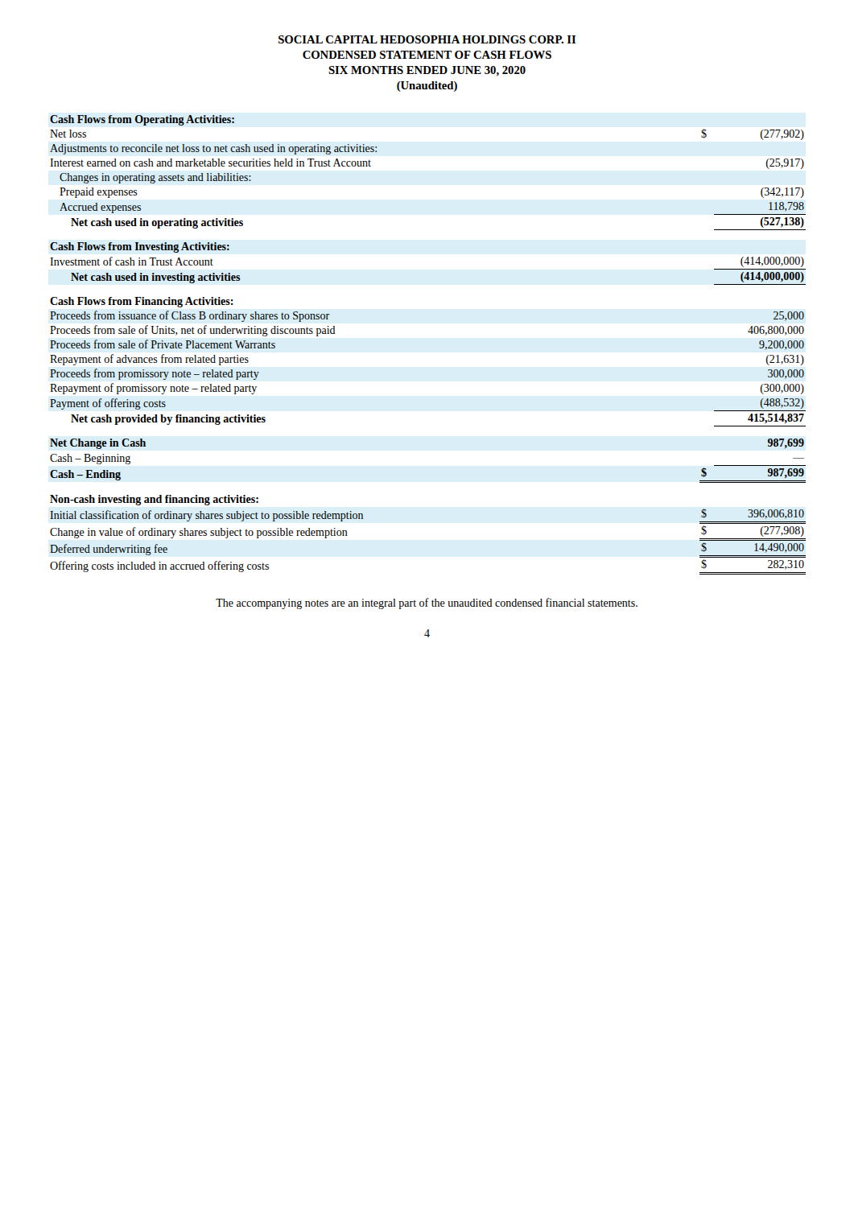SOCIAL CAPITAL HEDOSOPHIA HOLDINGS CORP. II
CONDENSED STATEMENT OF CASH FLOWS
SIX MONTHS ENDED JUNE 30, 2020
(Unaudited)
| Cash Flows from Operating Activities: | | |
| Net loss | $ | (277,902) |
| Adjustments to reconcile net loss to net cash used in operating activities: | | |
| Interest earned on cash and marketable securities held in Trust Account | | (25,917) |
| Changes in operating assets and liabilities: | | |
| Prepaid expenses | | (342,117) |
| Accrued expenses | | 118,798 |
| Net cash used in operating activities | | (527,138) |
| Cash Flows from Investing Activities: | | |
| Investment of cash in Trust Account | | (414,000,000) |
| Net cash used in investing activities | | (414,000,000) |
| Cash Flows from Financing Activities: | | |
| Proceeds from issuance of Class B ordinary shares to Sponsor | | 25,000 |
| Proceeds from sale of Units, net of underwriting discounts paid | | 406,800,000 |
| Proceeds from sale of Private Placement Warrants | | 9,200,000 |
| Repayment of advances from related parties | | (21,631) |
| Proceeds from promissory note – related party | | 300,000 |
| Repayment of promissory note – related party | | (300,000) |
| Payment of offering costs | | (488,532) |
| Net cash provided by financing activities | | 415,514,837 |
| Net Change in Cash | | 987,699 |
| Cash – Beginning | | — |
| Cash – Ending | $ | 987,699 |
| Non-cash investing and financing activities: | | |
| Initial classification of ordinary shares subject to possible redemption | $ | 396,006,810 |
| Change in value of ordinary shares subject to possible redemption | $ | (277,908) |
| Deferred underwriting fee | $ | 14,490,000 |
| Offering costs included in accrued offering costs | $ | 282,310 |
The accompanying notes are an integral part of the unaudited condensed financial statements.
4